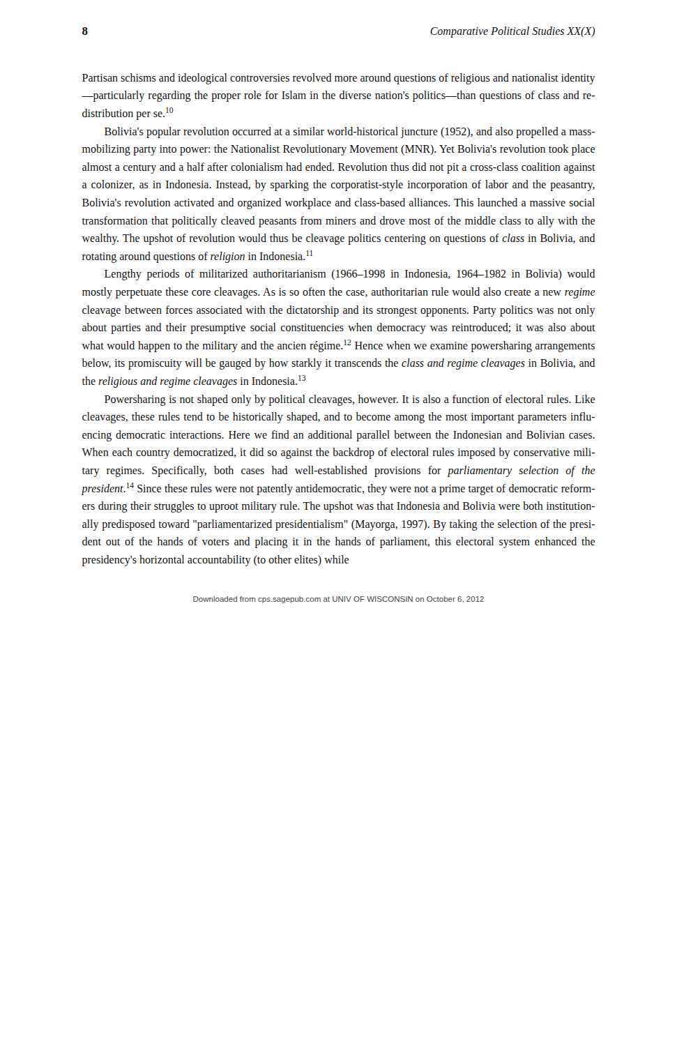8 Comparative Political Studies XX(X)
Partisan schisms and ideological controversies revolved more around questions of religious and nationalist identity—particularly regarding the proper role for Islam in the diverse nation's politics—than questions of class and redistribution per se.10
Bolivia's popular revolution occurred at a similar world-historical juncture (1952), and also propelled a mass-mobilizing party into power: the Nationalist Revolutionary Movement (MNR). Yet Bolivia's revolution took place almost a century and a half after colonialism had ended. Revolution thus did not pit a cross-class coalition against a colonizer, as in Indonesia. Instead, by sparking the corporatist-style incorporation of labor and the peasantry, Bolivia's revolution activated and organized workplace and class-based alliances. This launched a massive social transformation that politically cleaved peasants from miners and drove most of the middle class to ally with the wealthy. The upshot of revolution would thus be cleavage politics centering on questions of class in Bolivia, and rotating around questions of religion in Indonesia.11
Lengthy periods of militarized authoritarianism (1966–1998 in Indonesia, 1964–1982 in Bolivia) would mostly perpetuate these core cleavages. As is so often the case, authoritarian rule would also create a new regime cleavage between forces associated with the dictatorship and its strongest opponents. Party politics was not only about parties and their presumptive social constituencies when democracy was reintroduced; it was also about what would happen to the military and the ancien régime.12 Hence when we examine powersharing arrangements below, its promiscuity will be gauged by how starkly it transcends the class and regime cleavages in Bolivia, and the religious and regime cleavages in Indonesia.13
Powersharing is not shaped only by political cleavages, however. It is also a function of electoral rules. Like cleavages, these rules tend to be historically shaped, and to become among the most important parameters influencing democratic interactions. Here we find an additional parallel between the Indonesian and Bolivian cases. When each country democratized, it did so against the backdrop of electoral rules imposed by conservative military regimes. Specifically, both cases had well-established provisions for parliamentary selection of the president.14 Since these rules were not patently antidemocratic, they were not a prime target of democratic reformers during their struggles to uproot military rule. The upshot was that Indonesia and Bolivia were both institutionally predisposed toward "parliamentarized presidentialism" (Mayorga, 1997). By taking the selection of the president out of the hands of voters and placing it in the hands of parliament, this electoral system enhanced the presidency's horizontal accountability (to other elites) while
Downloaded from cps.sagepub.com at UNIV OF WISCONSIN on October 6, 2012